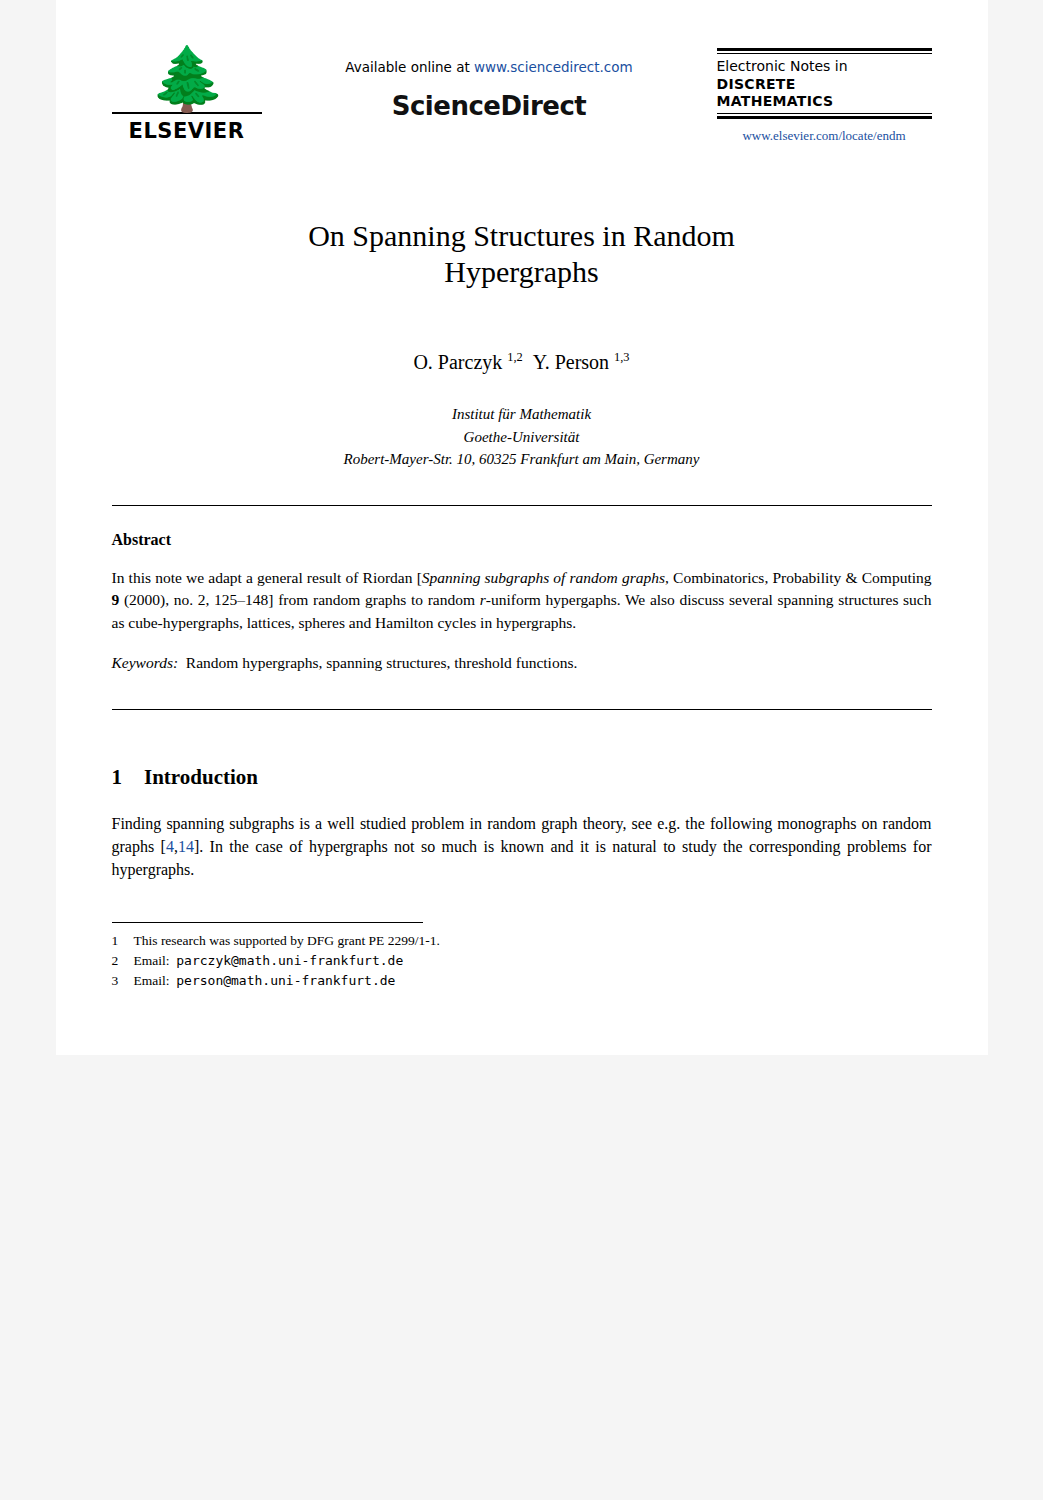🌲
ELSEVIER
Available online at www.sciencedirect.com
Science Direct
Electronic Notes in
DISCRETE
MATHEMATICS
www.elsevier.com/locate/endm
On Spanning Structures in Random
Hypergraphs
O. Parczyk 1,2 Y. Person 1,3
Institut für Mathematik
Goethe-Universität
Robert-Mayer-Str. 10, 60325 Frankfurt am Main, Germany
Abstract
In this note we adapt a general result of Riordan [Spanning subgraphs of random graphs, Combinatorics, Probability & Computing 9 (2000), no. 2, 125–148] from random graphs to random r-uniform hypergaphs. We also discuss several spanning structures such as cube-hypergraphs, lattices, spheres and Hamilton cycles in hypergraphs.
Keywords: Random hypergraphs, spanning structures, threshold functions.
1 Introduction
Finding spanning subgraphs is a well studied problem in random graph theory, see e.g. the following monographs on random graphs [4,14]. In the case of hypergraphs not so much is known and it is natural to study the corresponding problems for hypergraphs.
1 This research was supported by DFG grant PE 2299/1-1.
2 Email: parczyk@math.uni-frankfurt.de
3 Email: person@math.uni-frankfurt.de